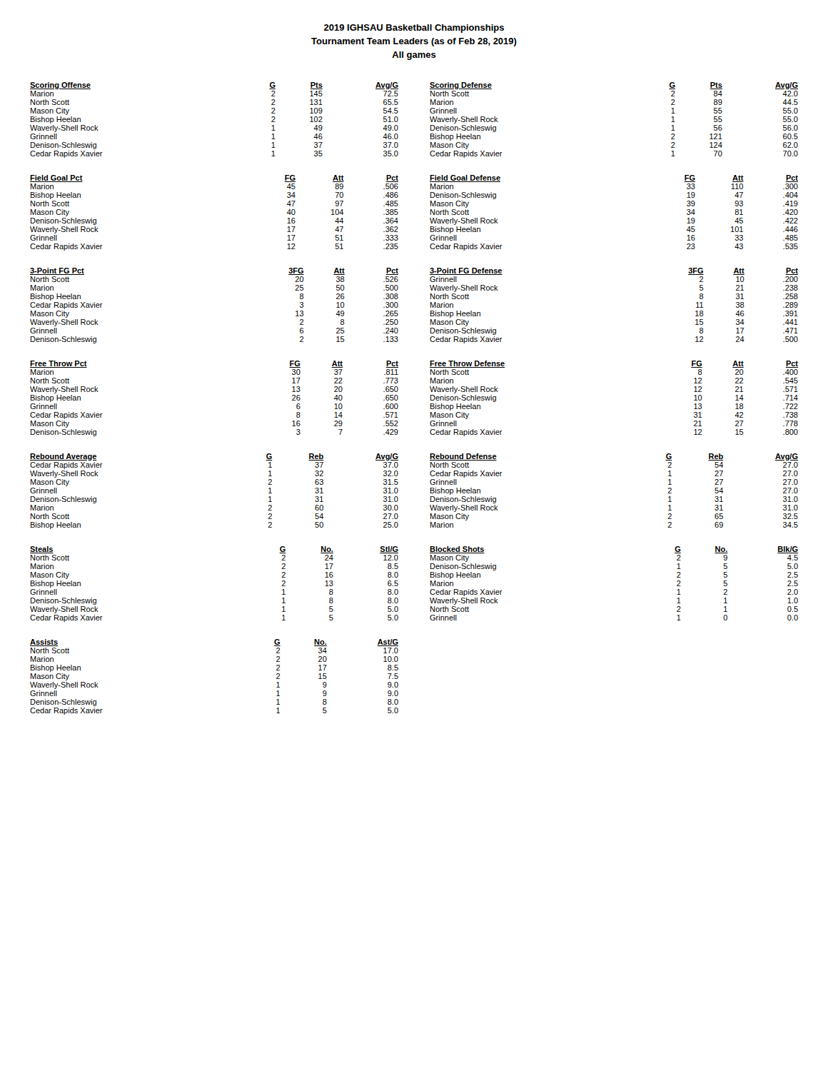2019 IGHSAU Basketball Championships
Tournament Team Leaders (as of Feb 28, 2019)
All games
| Scoring Offense | G | Pts | Avg/G |
| --- | --- | --- | --- |
| Marion | 2 | 145 | 72.5 |
| North Scott | 2 | 131 | 65.5 |
| Mason City | 2 | 109 | 54.5 |
| Bishop Heelan | 2 | 102 | 51.0 |
| Waverly-Shell Rock | 1 | 49 | 49.0 |
| Grinnell | 1 | 46 | 46.0 |
| Denison-Schleswig | 1 | 37 | 37.0 |
| Cedar Rapids Xavier | 1 | 35 | 35.0 |
| Field Goal Pct | FG | Att | Pct |
| --- | --- | --- | --- |
| Marion | 45 | 89 | .506 |
| Bishop Heelan | 34 | 70 | .486 |
| North Scott | 47 | 97 | .485 |
| Mason City | 40 | 104 | .385 |
| Denison-Schleswig | 16 | 44 | .364 |
| Waverly-Shell Rock | 17 | 47 | .362 |
| Grinnell | 17 | 51 | .333 |
| Cedar Rapids Xavier | 12 | 51 | .235 |
| 3-Point FG Pct | 3FG | Att | Pct |
| --- | --- | --- | --- |
| North Scott | 20 | 38 | .526 |
| Marion | 25 | 50 | .500 |
| Bishop Heelan | 8 | 26 | .308 |
| Cedar Rapids Xavier | 3 | 10 | .300 |
| Mason City | 13 | 49 | .265 |
| Waverly-Shell Rock | 2 | 8 | .250 |
| Grinnell | 6 | 25 | .240 |
| Denison-Schleswig | 2 | 15 | .133 |
| Free Throw Pct | FG | Att | Pct |
| --- | --- | --- | --- |
| Marion | 30 | 37 | .811 |
| North Scott | 17 | 22 | .773 |
| Waverly-Shell Rock | 13 | 20 | .650 |
| Bishop Heelan | 26 | 40 | .650 |
| Grinnell | 6 | 10 | .600 |
| Cedar Rapids Xavier | 8 | 14 | .571 |
| Mason City | 16 | 29 | .552 |
| Denison-Schleswig | 3 | 7 | .429 |
| Rebound Average | G | Reb | Avg/G |
| --- | --- | --- | --- |
| Cedar Rapids Xavier | 1 | 37 | 37.0 |
| Waverly-Shell Rock | 1 | 32 | 32.0 |
| Mason City | 2 | 63 | 31.5 |
| Grinnell | 1 | 31 | 31.0 |
| Denison-Schleswig | 1 | 31 | 31.0 |
| Marion | 2 | 60 | 30.0 |
| North Scott | 2 | 54 | 27.0 |
| Bishop Heelan | 2 | 50 | 25.0 |
| Steals | G | No. | Stl/G |
| --- | --- | --- | --- |
| North Scott | 2 | 24 | 12.0 |
| Marion | 2 | 17 | 8.5 |
| Mason City | 2 | 16 | 8.0 |
| Bishop Heelan | 2 | 13 | 6.5 |
| Grinnell | 1 | 8 | 8.0 |
| Denison-Schleswig | 1 | 8 | 8.0 |
| Waverly-Shell Rock | 1 | 5 | 5.0 |
| Cedar Rapids Xavier | 1 | 5 | 5.0 |
| Assists | G | No. | Ast/G |
| --- | --- | --- | --- |
| North Scott | 2 | 34 | 17.0 |
| Marion | 2 | 20 | 10.0 |
| Bishop Heelan | 2 | 17 | 8.5 |
| Mason City | 2 | 15 | 7.5 |
| Waverly-Shell Rock | 1 | 9 | 9.0 |
| Grinnell | 1 | 9 | 9.0 |
| Denison-Schleswig | 1 | 8 | 8.0 |
| Cedar Rapids Xavier | 1 | 5 | 5.0 |
| Scoring Defense | G | Pts | Avg/G |
| --- | --- | --- | --- |
| North Scott | 2 | 84 | 42.0 |
| Marion | 2 | 89 | 44.5 |
| Grinnell | 1 | 55 | 55.0 |
| Waverly-Shell Rock | 1 | 55 | 55.0 |
| Denison-Schleswig | 1 | 56 | 56.0 |
| Bishop Heelan | 2 | 121 | 60.5 |
| Mason City | 2 | 124 | 62.0 |
| Cedar Rapids Xavier | 1 | 70 | 70.0 |
| Field Goal Defense | FG | Att | Pct |
| --- | --- | --- | --- |
| Marion | 33 | 110 | .300 |
| Denison-Schleswig | 19 | 47 | .404 |
| Mason City | 39 | 93 | .419 |
| North Scott | 34 | 81 | .420 |
| Waverly-Shell Rock | 19 | 45 | .422 |
| Bishop Heelan | 45 | 101 | .446 |
| Grinnell | 16 | 33 | .485 |
| Cedar Rapids Xavier | 23 | 43 | .535 |
| 3-Point FG Defense | 3FG | Att | Pct |
| --- | --- | --- | --- |
| Grinnell | 2 | 10 | .200 |
| Waverly-Shell Rock | 5 | 21 | .238 |
| North Scott | 8 | 31 | .258 |
| Marion | 11 | 38 | .289 |
| Bishop Heelan | 18 | 46 | .391 |
| Mason City | 15 | 34 | .441 |
| Denison-Schleswig | 8 | 17 | .471 |
| Cedar Rapids Xavier | 12 | 24 | .500 |
| Free Throw Defense | FG | Att | Pct |
| --- | --- | --- | --- |
| North Scott | 8 | 20 | .400 |
| Marion | 12 | 22 | .545 |
| Waverly-Shell Rock | 12 | 21 | .571 |
| Denison-Schleswig | 10 | 14 | .714 |
| Bishop Heelan | 13 | 18 | .722 |
| Mason City | 31 | 42 | .738 |
| Grinnell | 21 | 27 | .778 |
| Cedar Rapids Xavier | 12 | 15 | .800 |
| Rebound Defense | G | Reb | Avg/G |
| --- | --- | --- | --- |
| North Scott | 2 | 54 | 27.0 |
| Cedar Rapids Xavier | 1 | 27 | 27.0 |
| Grinnell | 1 | 27 | 27.0 |
| Bishop Heelan | 2 | 54 | 27.0 |
| Denison-Schleswig | 1 | 31 | 31.0 |
| Waverly-Shell Rock | 1 | 31 | 31.0 |
| Mason City | 2 | 65 | 32.5 |
| Marion | 2 | 69 | 34.5 |
| Blocked Shots | G | No. | Blk/G |
| --- | --- | --- | --- |
| Mason City | 2 | 9 | 4.5 |
| Denison-Schleswig | 1 | 5 | 5.0 |
| Bishop Heelan | 2 | 5 | 2.5 |
| Marion | 2 | 5 | 2.5 |
| Cedar Rapids Xavier | 1 | 2 | 2.0 |
| Waverly-Shell Rock | 1 | 1 | 1.0 |
| North Scott | 2 | 1 | 0.5 |
| Grinnell | 1 | 0 | 0.0 |